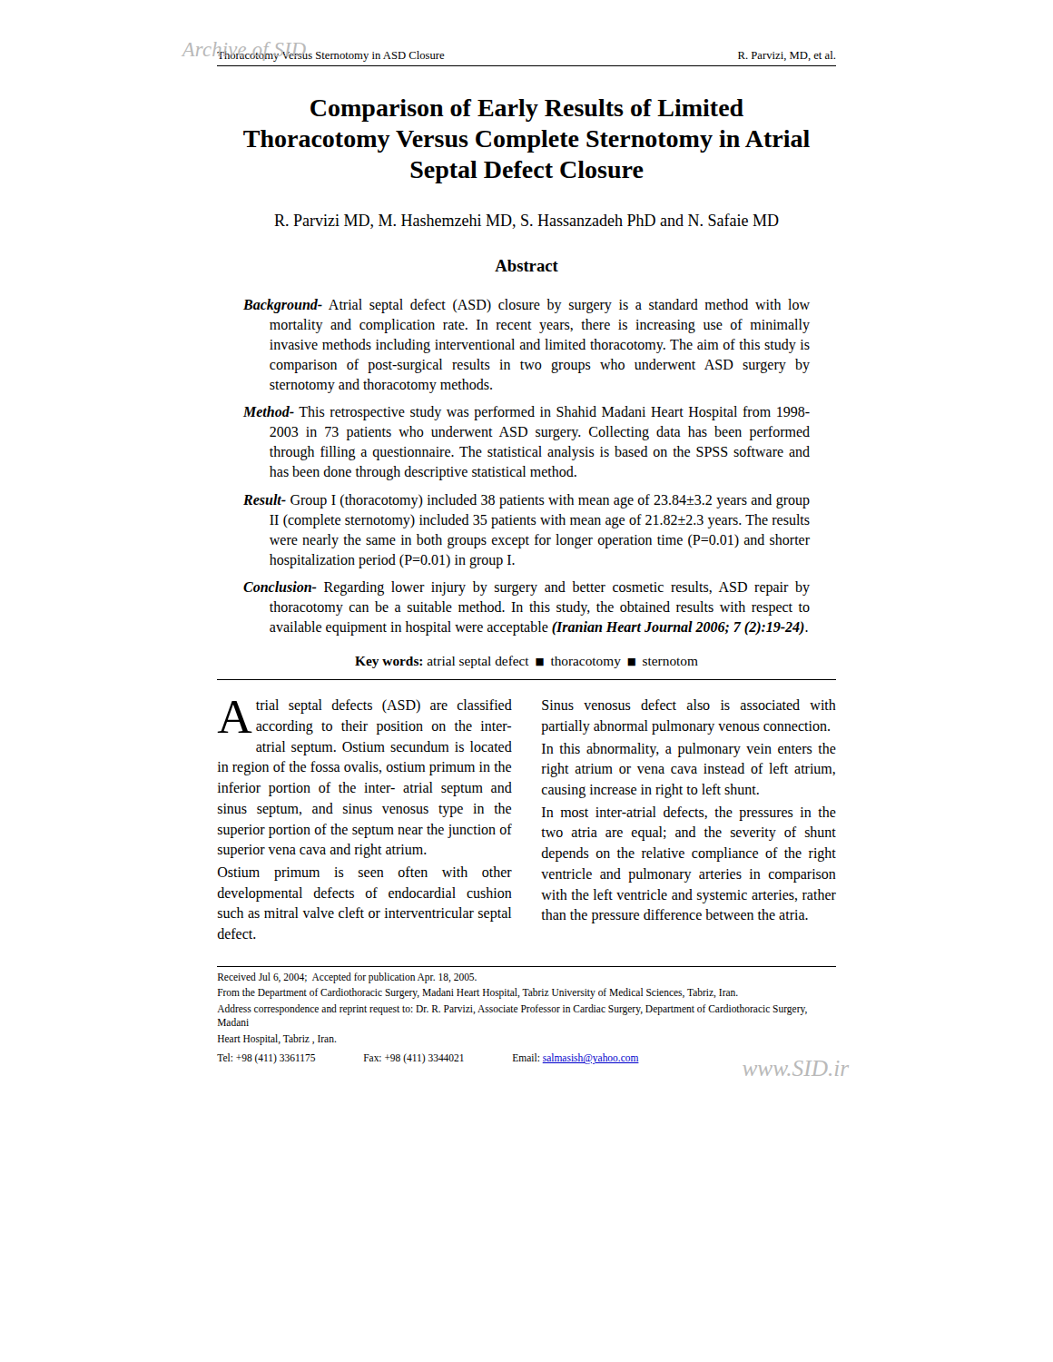Archive of SID
www.SID.ir
Thoracotomy Versus Sternotomy in ASD Closure
R. Parvizi, MD, et al.
Comparison of Early Results of Limited Thoracotomy Versus Complete Sternotomy in Atrial Septal Defect Closure
R. Parvizi MD, M. Hashemzehi MD, S. Hassanzadeh PhD and N. Safaie MD
Abstract
Background- Atrial septal defect (ASD) closure by surgery is a standard method with low mortality and complication rate. In recent years, there is increasing use of minimally invasive methods including interventional and limited thoracotomy. The aim of this study is comparison of post-surgical results in two groups who underwent ASD surgery by sternotomy and thoracotomy methods.
Method- This retrospective study was performed in Shahid Madani Heart Hospital from 1998-2003 in 73 patients who underwent ASD surgery. Collecting data has been performed through filling a questionnaire. The statistical analysis is based on the SPSS software and has been done through descriptive statistical method.
Result- Group I (thoracotomy) included 38 patients with mean age of 23.84±3.2 years and group II (complete sternotomy) included 35 patients with mean age of 21.82±2.3 years. The results were nearly the same in both groups except for longer operation time (P=0.01) and shorter hospitalization period (P=0.01) in group I.
Conclusion- Regarding lower injury by surgery and better cosmetic results, ASD repair by thoracotomy can be a suitable method. In this study, the obtained results with respect to available equipment in hospital were acceptable (Iranian Heart Journal 2006; 7 (2):19-24).
Key words: atrial septal defect ■ thoracotomy ■ sternotom
Atrial septal defects (ASD) are classified according to their position on the inter-atrial septum. Ostium secundum is located in region of the fossa ovalis, ostium primum in the inferior portion of the inter- atrial septum and sinus septum, and sinus venosus type in the superior portion of the septum near the junction of superior vena cava and right atrium.
Ostium primum is seen often with other developmental defects of endocardial cushion such as mitral valve cleft or interventricular septal defect.
Sinus venosus defect also is associated with partially abnormal pulmonary venous connection.
In this abnormality, a pulmonary vein enters the right atrium or vena cava instead of left atrium, causing increase in right to left shunt.
In most inter-atrial defects, the pressures in the two atria are equal; and the severity of shunt depends on the relative compliance of the right ventricle and pulmonary arteries in comparison with the left ventricle and systemic arteries, rather than the pressure difference between the atria.
Received Jul 6, 2004; Accepted for publication Apr. 18, 2005.
From the Department of Cardiothoracic Surgery, Madani Heart Hospital, Tabriz University of Medical Sciences, Tabriz, Iran.
Address correspondence and reprint request to: Dr. R. Parvizi, Associate Professor in Cardiac Surgery, Department of Cardiothoracic Surgery, Madani
Heart Hospital, Tabriz , Iran.
Tel: +98 (411) 3361175
Fax: +98 (411) 3344021
Email: salmasish@yahoo.com